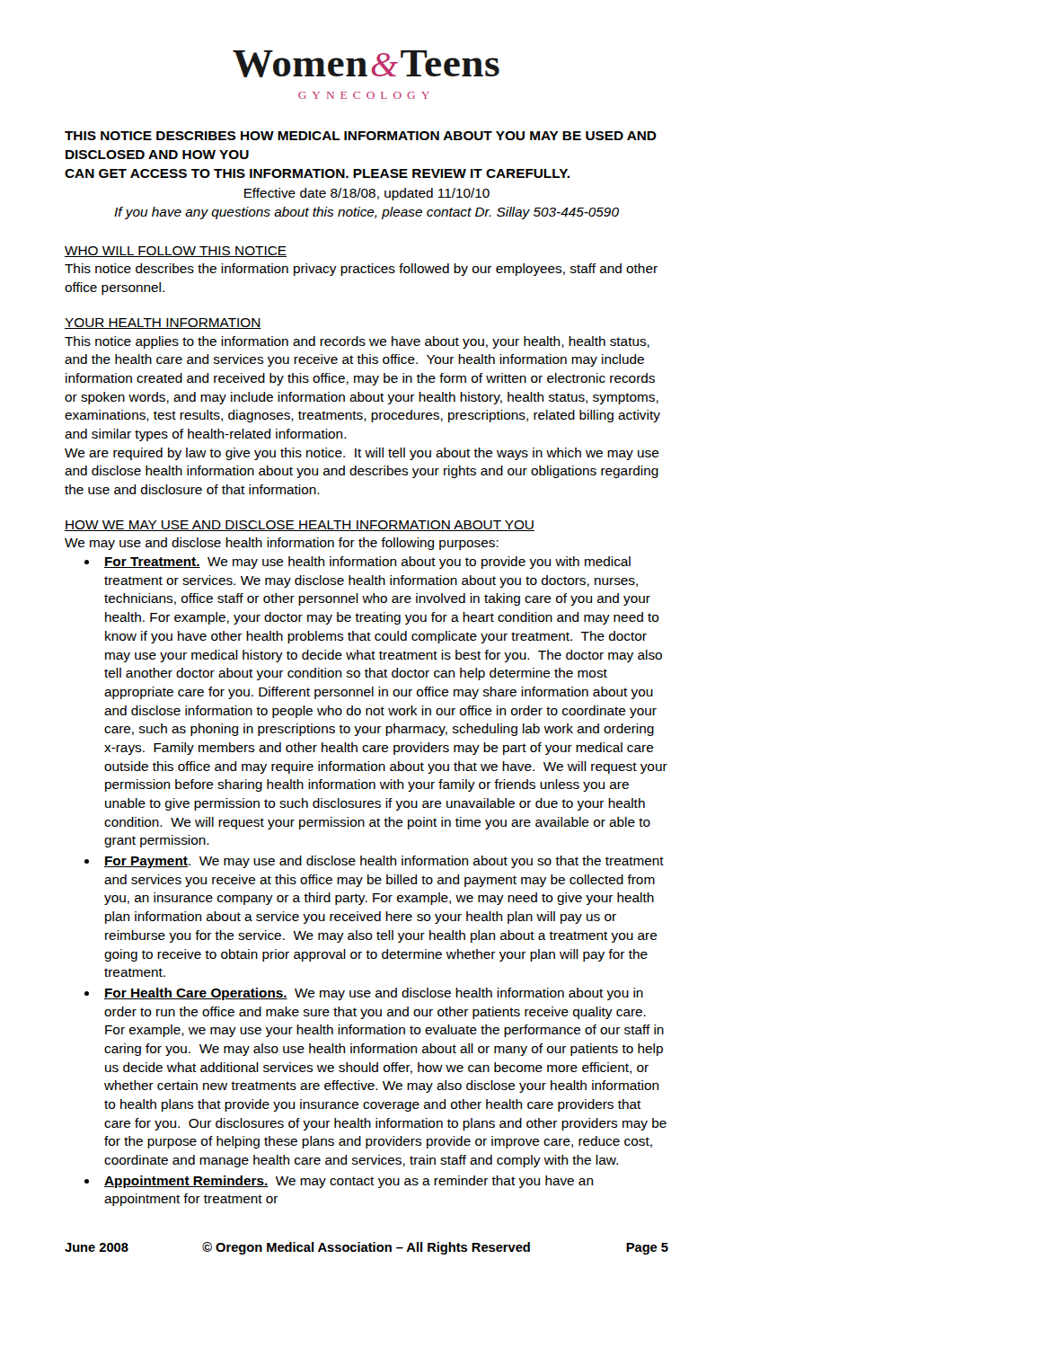Women&Teens
Gynecology
THIS NOTICE DESCRIBES HOW MEDICAL INFORMATION ABOUT YOU MAY BE USED AND DISCLOSED AND HOW YOU
CAN GET ACCESS TO THIS INFORMATION. PLEASE REVIEW IT CAREFULLY.
Effective date 8/18/08, updated 11/10/10
If you have any questions about this notice, please contact Dr. Sillay 503-445-0590
WHO WILL FOLLOW THIS NOTICE
This notice describes the information privacy practices followed by our employees, staff and other office personnel.
YOUR HEALTH INFORMATION
This notice applies to the information and records we have about you, your health, health status, and the health care and services you receive at this office. Your health information may include information created and received by this office, may be in the form of written or electronic records or spoken words, and may include information about your health history, health status, symptoms, examinations, test results, diagnoses, treatments, procedures, prescriptions, related billing activity and similar types of health-related information.
We are required by law to give you this notice. It will tell you about the ways in which we may use and disclose health information about you and describes your rights and our obligations regarding the use and disclosure of that information.
HOW WE MAY USE AND DISCLOSE HEALTH INFORMATION ABOUT YOU
We may use and disclose health information for the following purposes:
For Treatment. We may use health information about you to provide you with medical treatment or services. We may disclose health information about you to doctors, nurses, technicians, office staff or other personnel who are involved in taking care of you and your health. For example, your doctor may be treating you for a heart condition and may need to know if you have other health problems that could complicate your treatment. The doctor may use your medical history to decide what treatment is best for you. The doctor may also tell another doctor about your condition so that doctor can help determine the most appropriate care for you. Different personnel in our office may share information about you and disclose information to people who do not work in our office in order to coordinate your care, such as phoning in prescriptions to your pharmacy, scheduling lab work and ordering x-rays. Family members and other health care providers may be part of your medical care outside this office and may require information about you that we have. We will request your permission before sharing health information with your family or friends unless you are unable to give permission to such disclosures if you are unavailable or due to your health condition. We will request your permission at the point in time you are available or able to grant permission.
For Payment. We may use and disclose health information about you so that the treatment and services you receive at this office may be billed to and payment may be collected from you, an insurance company or a third party. For example, we may need to give your health plan information about a service you received here so your health plan will pay us or reimburse you for the service. We may also tell your health plan about a treatment you are going to receive to obtain prior approval or to determine whether your plan will pay for the treatment.
For Health Care Operations. We may use and disclose health information about you in order to run the office and make sure that you and our other patients receive quality care. For example, we may use your health information to evaluate the performance of our staff in caring for you. We may also use health information about all or many of our patients to help us decide what additional services we should offer, how we can become more efficient, or whether certain new treatments are effective. We may also disclose your health information to health plans that provide you insurance coverage and other health care providers that care for you. Our disclosures of your health information to plans and other providers may be for the purpose of helping these plans and providers provide or improve care, reduce cost, coordinate and manage health care and services, train staff and comply with the law.
Appointment Reminders. We may contact you as a reminder that you have an appointment for treatment or
June 2008
© Oregon Medical Association – All Rights Reserved
Page 5